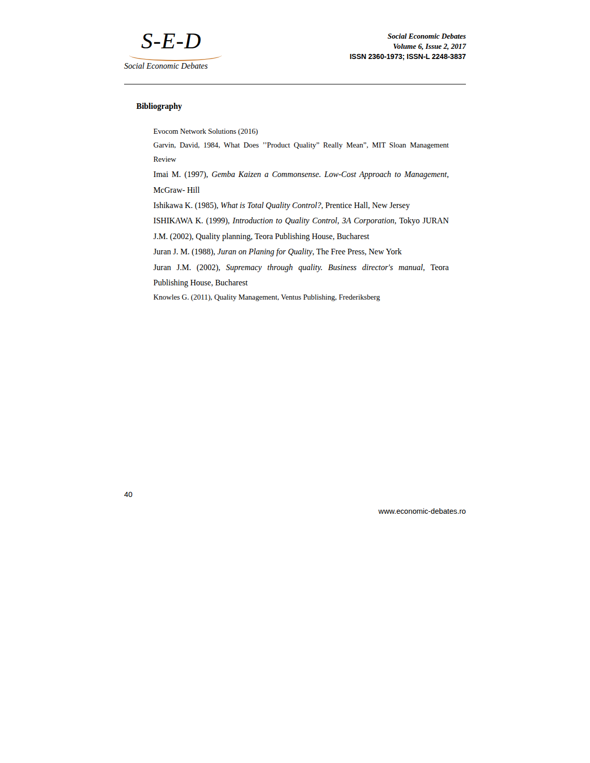S-E-D Social Economic Debates
Social Economic Debates
Volume 6, Issue 2, 2017
ISSN 2360-1973; ISSN-L 2248-3837
Bibliography
Evocom Network Solutions (2016)
Garvin, David, 1984, What Does ’’Product Quality” Really Mean”, MIT Sloan Management Review
Imai M. (1997), Gemba Kaizen a Commonsense. Low-Cost Approach to Management, McGraw- Hill
Ishikawa K. (1985), What is Total Quality Control?, Prentice Hall, New Jersey
ISHIKAWA K. (1999), Introduction to Quality Control, 3A Corporation, Tokyo JURAN J.M. (2002), Quality planning, Teora Publishing House, Bucharest
Juran J. M. (1988), Juran on Planing for Quality, The Free Press, New York
Juran J.M. (2002), Supremacy through quality. Business director's manual, Teora Publishing House, Bucharest
Knowles G. (2011), Quality Management, Ventus Publishing, Frederiksberg
40
www.economic-debates.ro